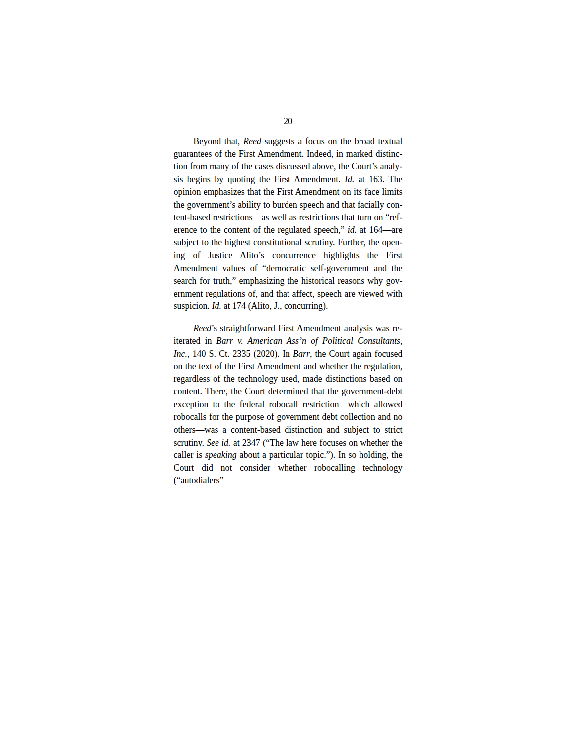20
Beyond that, Reed suggests a focus on the broad textual guarantees of the First Amendment. Indeed, in marked distinction from many of the cases discussed above, the Court’s analysis begins by quoting the First Amendment. Id. at 163. The opinion emphasizes that the First Amendment on its face limits the government’s ability to burden speech and that facially content-based restrictions—as well as restrictions that turn on “reference to the content of the regulated speech,” id. at 164—are subject to the highest constitutional scrutiny. Further, the opening of Justice Alito’s concurrence highlights the First Amendment values of “democratic self-government and the search for truth,” emphasizing the historical reasons why government regulations of, and that affect, speech are viewed with suspicion. Id. at 174 (Alito, J., concurring).
Reed’s straightforward First Amendment analysis was reiterated in Barr v. American Ass’n of Political Consultants, Inc., 140 S. Ct. 2335 (2020). In Barr, the Court again focused on the text of the First Amendment and whether the regulation, regardless of the technology used, made distinctions based on content. There, the Court determined that the government-debt exception to the federal robocall restriction—which allowed robocalls for the purpose of government debt collection and no others—was a content-based distinction and subject to strict scrutiny. See id. at 2347 (“The law here focuses on whether the caller is speaking about a particular topic.”). In so holding, the Court did not consider whether robocalling technology (“autodialers”